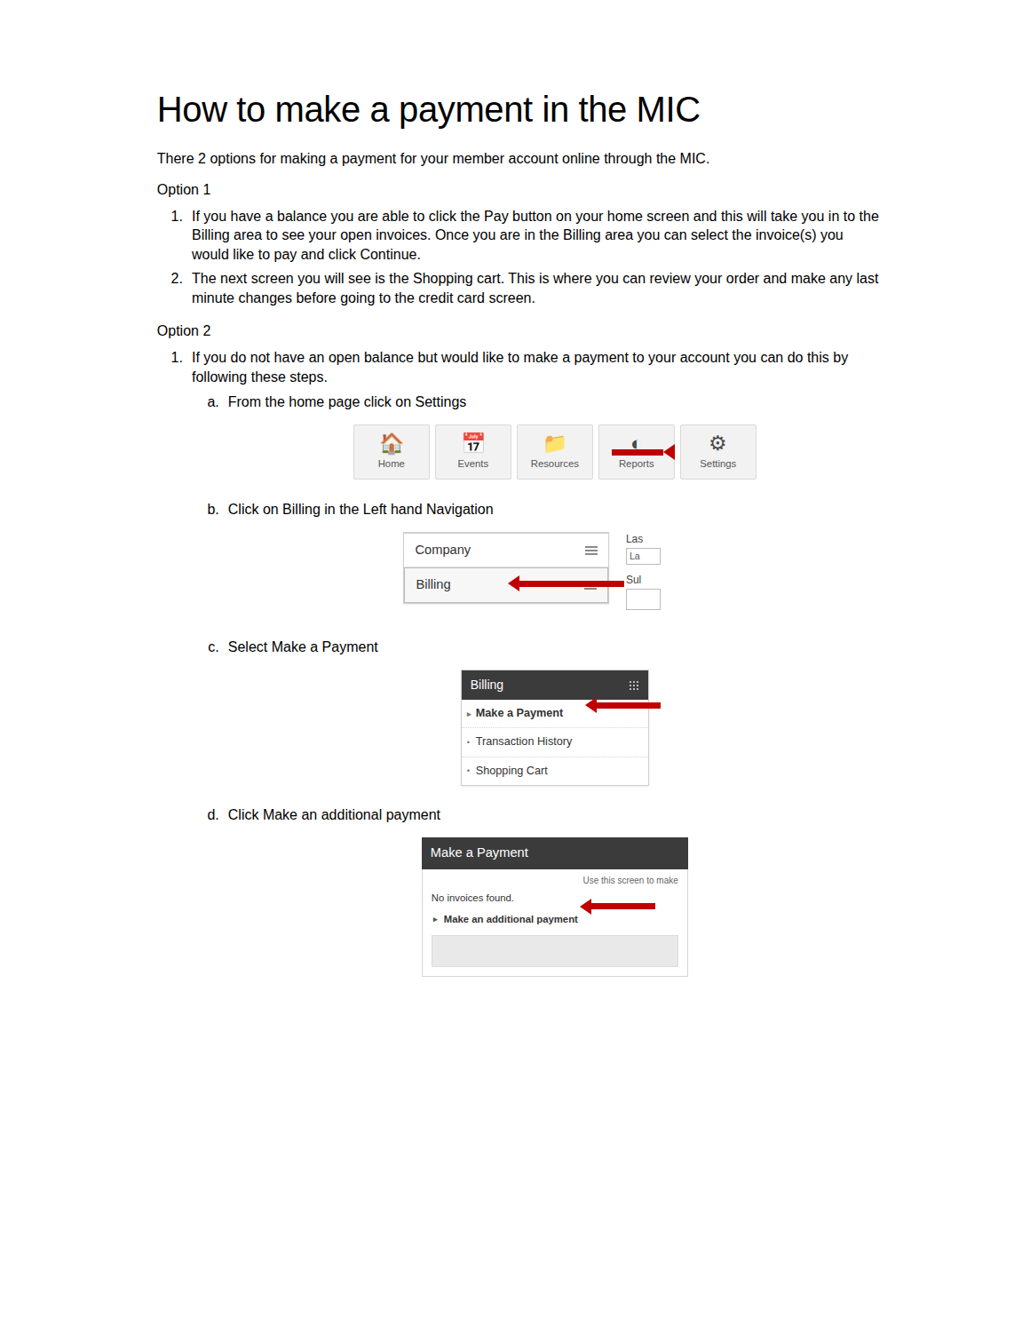How to make a payment in the MIC
There 2 options for making a payment for your member account online through the MIC.
Option 1
If you have a balance you are able to click the Pay button on your home screen and this will take you in to the Billing area to see your open invoices. Once you are in the Billing area you can select the invoice(s) you would like to pay and click Continue.
The next screen you will see is the Shopping cart. This is where you can review your order and make any last minute changes before going to the credit card screen.
Option 2
If you do not have an open balance but would like to make a payment to your account you can do this by following these steps.
From the home page click on Settings
🏠Home
📅Events
📁Resources
◐Reports
⚙Settings
Click on Billing in the Left hand Navigation
Company
Billing
Las
La
Sul
Select Make a Payment
Billing
▸Make a Payment
•Transaction History
•Shopping Cart
Click Make an additional payment
Make a Payment
Use this screen to make
No invoices found.
▸Make an additional payment